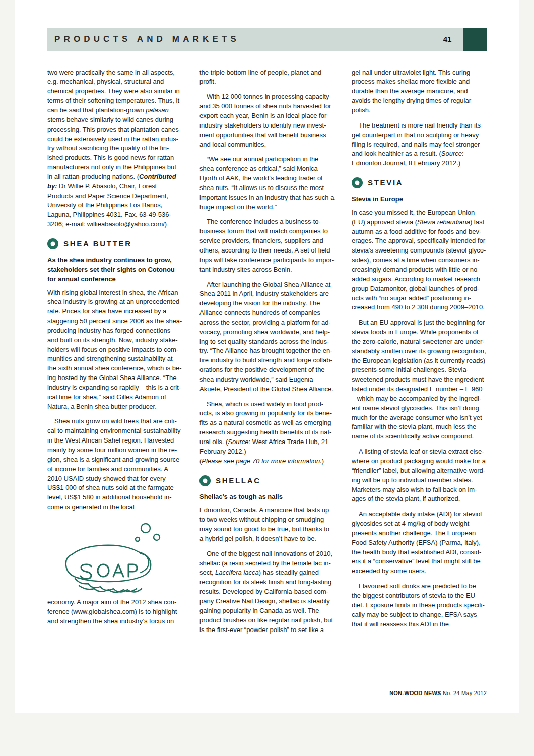Products and Markets
41
two were practically the same in all aspects, e.g. mechanical, physical, structural and chemical properties. They were also similar in terms of their softening temperatures. Thus, it can be said that plantation-grown palasan stems behave similarly to wild canes during processing. This proves that plantation canes could be extensively used in the rattan industry without sacrificing the quality of the finished products. This is good news for rattan manufacturers not only in the Philippines but in all rattan-producing nations. (Contributed by: Dr Willie P. Abasolo, Chair, Forest Products and Paper Science Department, University of the Philippines Los Baños, Laguna, Philippines 4031. Fax. 63-49-536-3206; e-mail: willieabasolo@yahoo.com/)
Shea butter
As the shea industry continues to grow, stakeholders set their sights on Cotonou for annual conference
With rising global interest in shea, the African shea industry is growing at an unprecedented rate. Prices for shea have increased by a staggering 50 percent since 2006 as the shea-producing industry has forged connections and built on its strength. Now, industry stakeholders will focus on positive impacts to communities and strengthening sustainability at the sixth annual shea conference, which is being hosted by the Global Shea Alliance. “The industry is expanding so rapidly – this is a critical time for shea,” said Gilles Adamon of Natura, a Benin shea butter producer.
Shea nuts grow on wild trees that are critical to maintaining environmental sustainability in the West African Sahel region. Harvested mainly by some four million women in the region, shea is a significant and growing source of income for families and communities. A 2010 USAID study showed that for every US$1 000 of shea nuts sold at the farmgate level, US$1 580 in additional household income is generated in the local
economy. A major aim of the 2012 shea conference (www.globalshea.com) is to highlight and strengthen the shea industry’s focus on the triple bottom line of people, planet and profit.
With 12 000 tonnes in processing capacity and 35 000 tonnes of shea nuts harvested for export each year, Benin is an ideal place for industry stakeholders to identify new investment opportunities that will benefit business and local communities.
“We see our annual participation in the shea conference as critical,” said Monica Hjorth of AAK, the world’s leading trader of shea nuts. “It allows us to discuss the most important issues in an industry that has such a huge impact on the world.”
The conference includes a business-to-business forum that will match companies to service providers, financiers, suppliers and others, according to their needs. A set of field trips will take conference participants to important industry sites across Benin.
After launching the Global Shea Alliance at Shea 2011 in April, industry stakeholders are developing the vision for the industry. The Alliance connects hundreds of companies across the sector, providing a platform for advocacy, promoting shea worldwide, and helping to set quality standards across the industry. “The Alliance has brought together the entire industry to build strength and forge collaborations for the positive development of the shea industry worldwide,” said Eugenia Akuete, President of the Global Shea Alliance.
Shea, which is used widely in food products, is also growing in popularity for its benefits as a natural cosmetic as well as emerging research suggesting health benefits of its natural oils. (Source: West Africa Trade Hub, 21 February 2012.)
(Please see page 70 for more information.)
Shellac
Shellac's as tough as nails
Edmonton, Canada. A manicure that lasts up to two weeks without chipping or smudging may sound too good to be true, but thanks to a hybrid gel polish, it doesn’t have to be.
One of the biggest nail innovations of 2010, shellac (a resin secreted by the female lac insect, Laccifera lacca) has steadily gained recognition for its sleek finish and long-lasting results. Developed by California-based company Creative Nail Design, shellac is steadily gaining popularity in Canada as well. The product brushes on like regular nail polish, but is the first-ever “powder polish” to set like a gel nail under ultraviolet light. This curing process makes shellac more flexible and durable than the average manicure, and avoids the lengthy drying times of regular polish.
The treatment is more nail friendly than its gel counterpart in that no sculpting or heavy filing is required, and nails may feel stronger and look healthier as a result. (Source: Edmonton Journal, 8 February 2012.)
Stevia
Stevia in Europe
In case you missed it, the European Union (EU) approved stevia (Stevia rebaudiana) last autumn as a food additive for foods and beverages. The approval, specifically intended for stevia’s sweetening compounds (steviol glycosides), comes at a time when consumers increasingly demand products with little or no added sugars. According to market research group Datamonitor, global launches of products with “no sugar added” positioning increased from 490 to 2 308 during 2009–2010.
But an EU approval is just the beginning for stevia foods in Europe. While proponents of the zero-calorie, natural sweetener are understandably smitten over its growing recognition, the European legislation (as it currently reads) presents some initial challenges. Stevia-sweetened products must have the ingredient listed under its designated E number – E 960 – which may be accompanied by the ingredient name steviol glycosides. This isn’t doing much for the average consumer who isn’t yet familiar with the stevia plant, much less the name of its scientifically active compound.
A listing of stevia leaf or stevia extract elsewhere on product packaging would make for a “friendlier” label, but allowing alternative wording will be up to individual member states. Marketers may also wish to fall back on images of the stevia plant, if authorized.
An acceptable daily intake (ADI) for steviol glycosides set at 4 mg/kg of body weight presents another challenge. The European Food Safety Authority (EFSA) (Parma, Italy), the health body that established ADI, considers it a “conservative” level that might still be exceeded by some users.
Flavoured soft drinks are predicted to be the biggest contributors of stevia to the EU diet. Exposure limits in these products specifically may be subject to change. EFSA says that it will reassess this ADI in the
NON-WOOD NEWS No. 24 May 2012